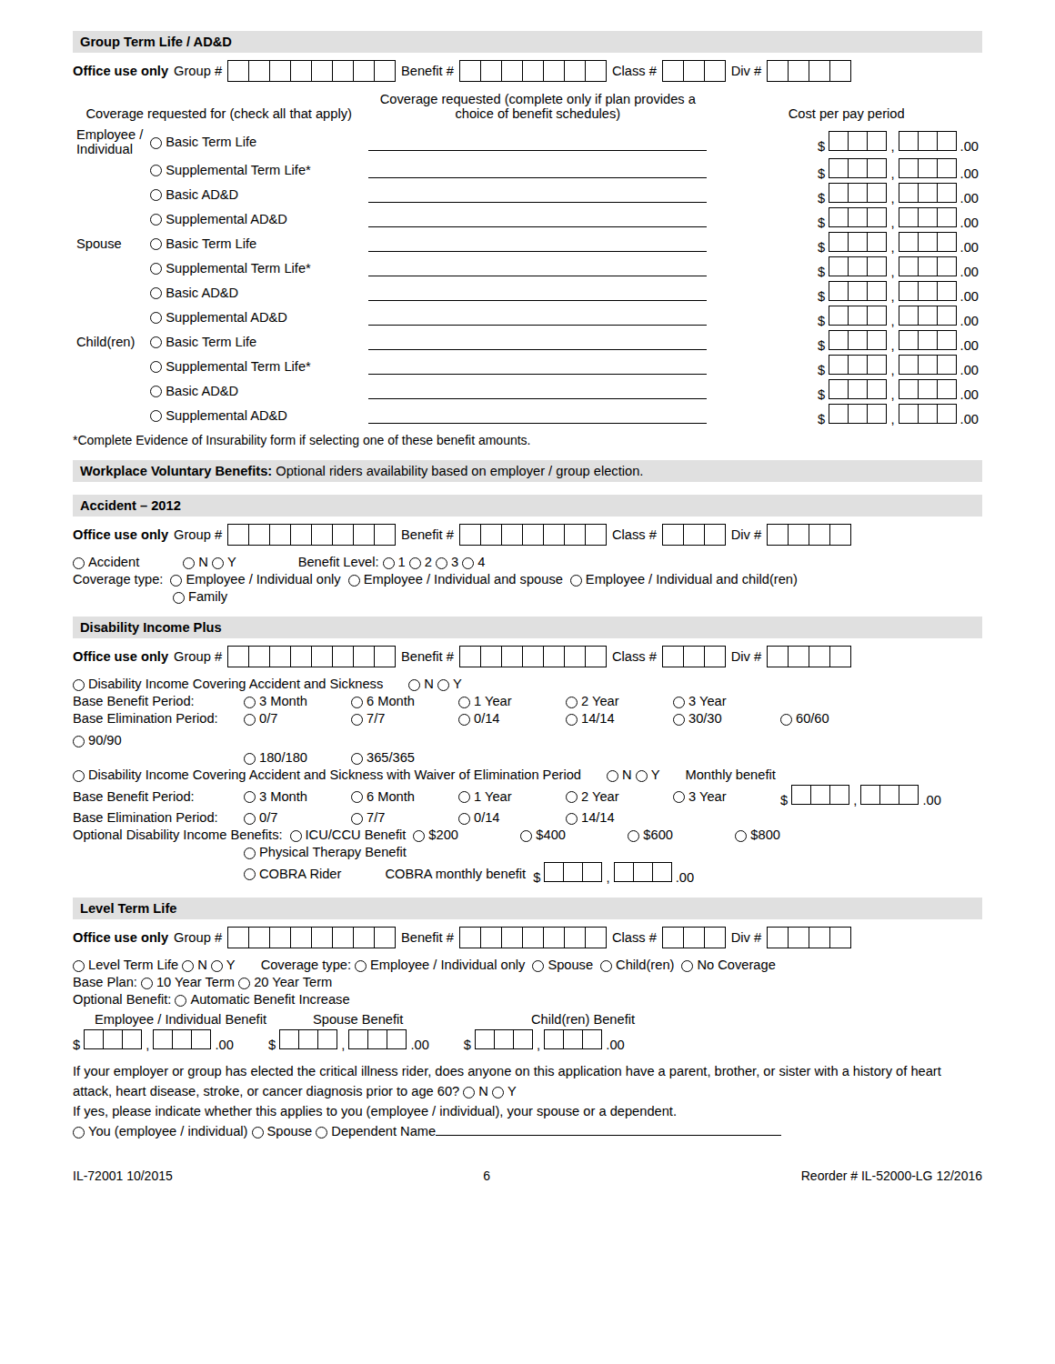Group Term Life / AD&D
Office use only Group # Benefit # Class # Div #
| Coverage requested for (check all that apply) | Coverage requested (complete only if plan provides a choice of benefit schedules) | Cost per pay period |
| --- | --- | --- |
| Employee / Individual | Basic Term Life | | $ , .00 |
| | Supplemental Term Life* | | $ , .00 |
| | Basic AD&D | | $ , .00 |
| | Supplemental AD&D | | $ , .00 |
| Spouse | Basic Term Life | | $ , .00 |
| | Supplemental Term Life* | | $ , .00 |
| | Basic AD&D | | $ , .00 |
| | Supplemental AD&D | | $ , .00 |
| Child(ren) | Basic Term Life | | $ , .00 |
| | Supplemental Term Life* | | $ , .00 |
| | Basic AD&D | | $ , .00 |
| | Supplemental AD&D | | $ , .00 |
*Complete Evidence of Insurability form if selecting one of these benefit amounts.
Workplace Voluntary Benefits: Optional riders availability based on employer / group election.
Accident – 2012
Office use only Group # Benefit # Class # Div #
Accident N Y Benefit Level: 1 2 3 4
Coverage type: Employee / Individual only Employee / Individual and spouse Employee / Individual and child(ren)
Family
Disability Income Plus
Office use only Group # Benefit # Class # Div #
Disability Income Covering Accident and Sickness N Y
Base Benefit Period: 3 Month 6 Month 1 Year 2 Year 3 Year
Base Elimination Period: 0/7 7/7 0/14 14/14 30/30 60/60 90/90
180/180 365/365
Disability Income Covering Accident and Sickness with Waiver of Elimination Period N Y Monthly benefit
Base Benefit Period: 3 Month 6 Month 1 Year 2 Year 3 Year $ , .00
Base Elimination Period: 0/7 7/7 0/14 14/14
Optional Disability Income Benefits: ICU/CCU Benefit $200 $400 $600 $800
Physical Therapy Benefit
COBRA Rider COBRA monthly benefit $ , .00
Level Term Life
Office use only Group # Benefit # Class # Div #
Level Term Life N Y Coverage type: Employee / Individual only Spouse Child(ren) No Coverage
Base Plan: 10 Year Term 20 Year Term
Optional Benefit: Automatic Benefit Increase
Employee / Individual Benefit
Spouse Benefit
Child(ren) Benefit
$ , .00 $ , .00 $ , .00
If your employer or group has elected the critical illness rider, does anyone on this application have a parent, brother, or sister with a history of heart attack, heart disease, stroke, or cancer diagnosis prior to age 60? N Y
If yes, please indicate whether this applies to you (employee / individual), your spouse or a dependent.
You (employee / individual) Spouse Dependent Name
IL-72001 10/2015 6 Reorder # IL-52000-LG 12/2016